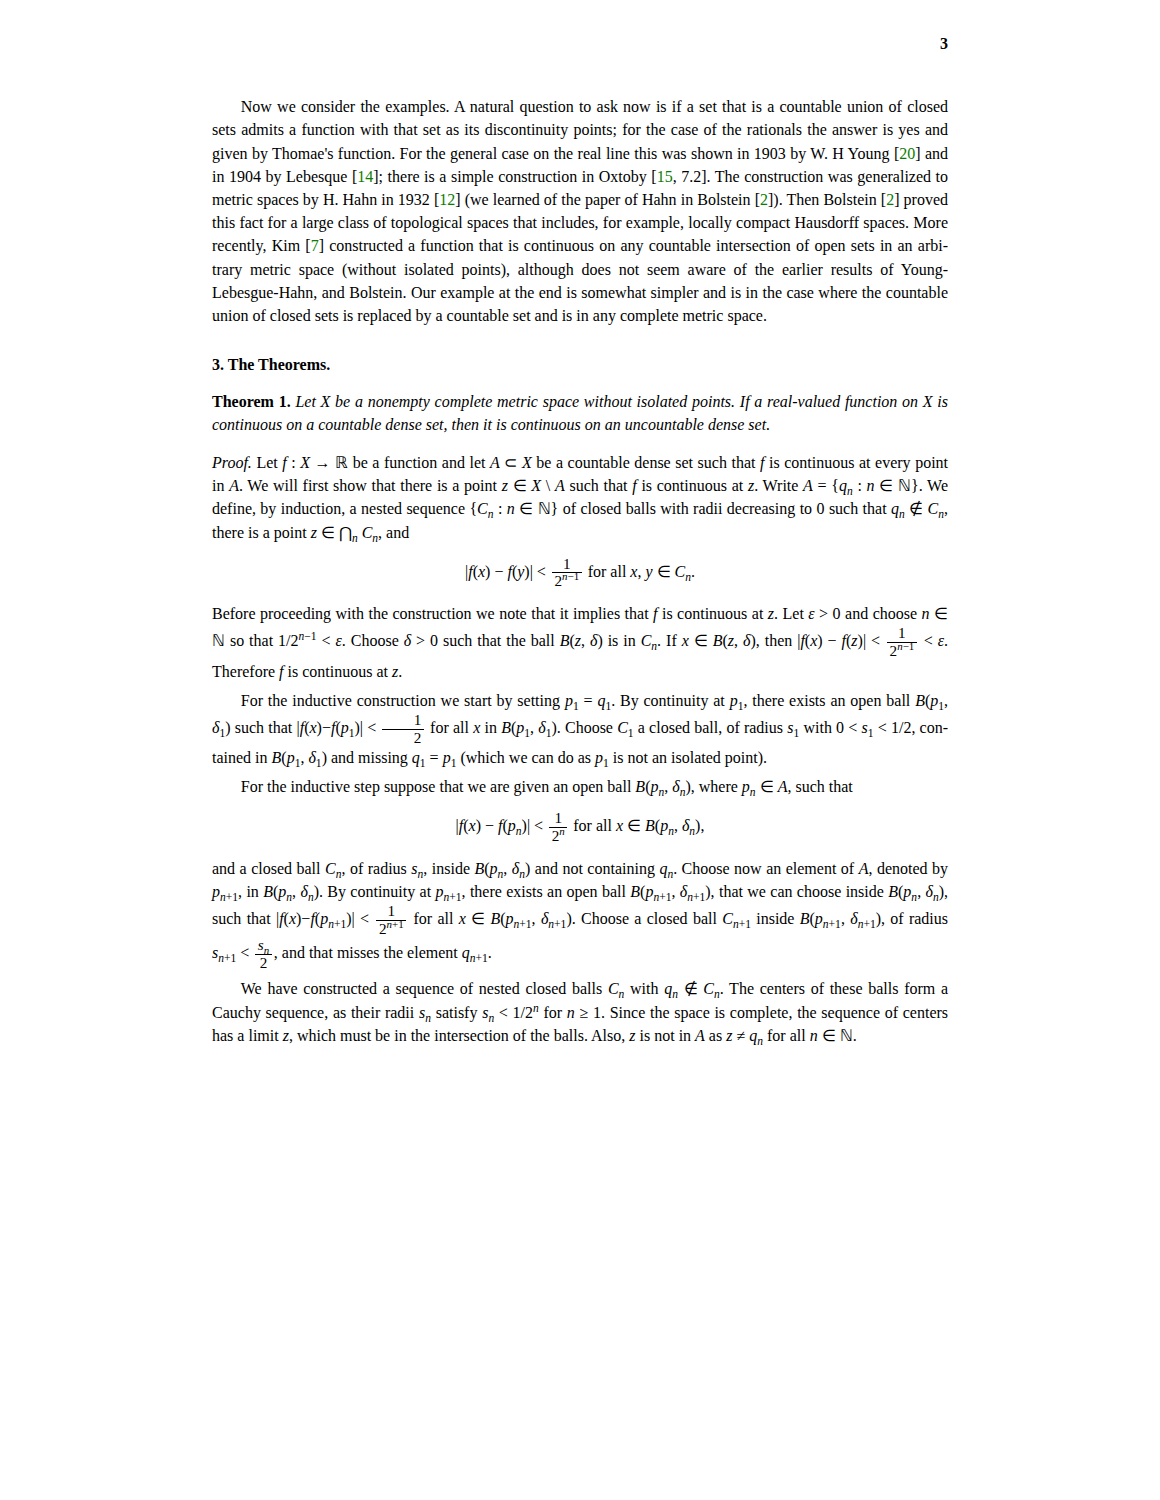3
Now we consider the examples. A natural question to ask now is if a set that is a countable union of closed sets admits a function with that set as its discontinuity points; for the case of the rationals the answer is yes and given by Thomae's function. For the general case on the real line this was shown in 1903 by W. H Young [20] and in 1904 by Lebesque [14]; there is a simple construction in Oxtoby [15, 7.2]. The construction was generalized to metric spaces by H. Hahn in 1932 [12] (we learned of the paper of Hahn in Bolstein [2]). Then Bolstein [2] proved this fact for a large class of topological spaces that includes, for example, locally compact Hausdorff spaces. More recently, Kim [7] constructed a function that is continuous on any countable intersection of open sets in an arbitrary metric space (without isolated points), although does not seem aware of the earlier results of Young-Lebesgue-Hahn, and Bolstein. Our example at the end is somewhat simpler and is in the case where the countable union of closed sets is replaced by a countable set and is in any complete metric space.
3. The Theorems.
Theorem 1. Let X be a nonempty complete metric space without isolated points. If a real-valued function on X is continuous on a countable dense set, then it is continuous on an uncountable dense set.
Proof. Let f : X → ℝ be a function and let A ⊂ X be a countable dense set such that f is continuous at every point in A. We will first show that there is a point z ∈ X \ A such that f is continuous at z. Write A = {qn : n ∈ ℕ}. We define, by induction, a nested sequence {Cn : n ∈ ℕ} of closed balls with radii decreasing to 0 such that qn ∉ Cn, there is a point z ∈ ⋂n Cn, and
|f(x) − f(y)| < 12n−1 for all x, y ∈ Cn.
Before proceeding with the construction we note that it implies that f is continuous at z. Let ε > 0 and choose n ∈ ℕ so that 1/2n−1 < ε. Choose δ > 0 such that the ball B(z, δ) is in Cn. If x ∈ B(z, δ), then |f(x) − f(z)| < 12n−1 < ε. Therefore f is continuous at z.
For the inductive construction we start by setting p1 = q1. By continuity at p1, there exists an open ball B(p1, δ1) such that |f(x)−f(p1)| < 12 for all x in B(p1, δ1). Choose C1 a closed ball, of radius s1 with 0 < s1 < 1/2, contained in B(p1, δ1) and missing q1 = p1 (which we can do as p1 is not an isolated point).
For the inductive step suppose that we are given an open ball B(pn, δn), where pn ∈ A, such that
|f(x) − f(pn)| < 12n for all x ∈ B(pn, δn),
and a closed ball Cn, of radius sn, inside B(pn, δn) and not containing qn. Choose now an element of A, denoted by pn+1, in B(pn, δn). By continuity at pn+1, there exists an open ball B(pn+1, δn+1), that we can choose inside B(pn, δn), such that |f(x)−f(pn+1)| < 12n+1 for all x ∈ B(pn+1, δn+1). Choose a closed ball Cn+1 inside B(pn+1, δn+1), of radius sn+1 < sn 2, and that misses the element qn+1.
We have constructed a sequence of nested closed balls Cn with qn ∉ Cn. The centers of these balls form a Cauchy sequence, as their radii sn satisfy sn < 1/2n for n ≥ 1. Since the space is complete, the sequence of centers has a limit z, which must be in the intersection of the balls. Also, z is not in A as z ≠ qn for all n ∈ ℕ.